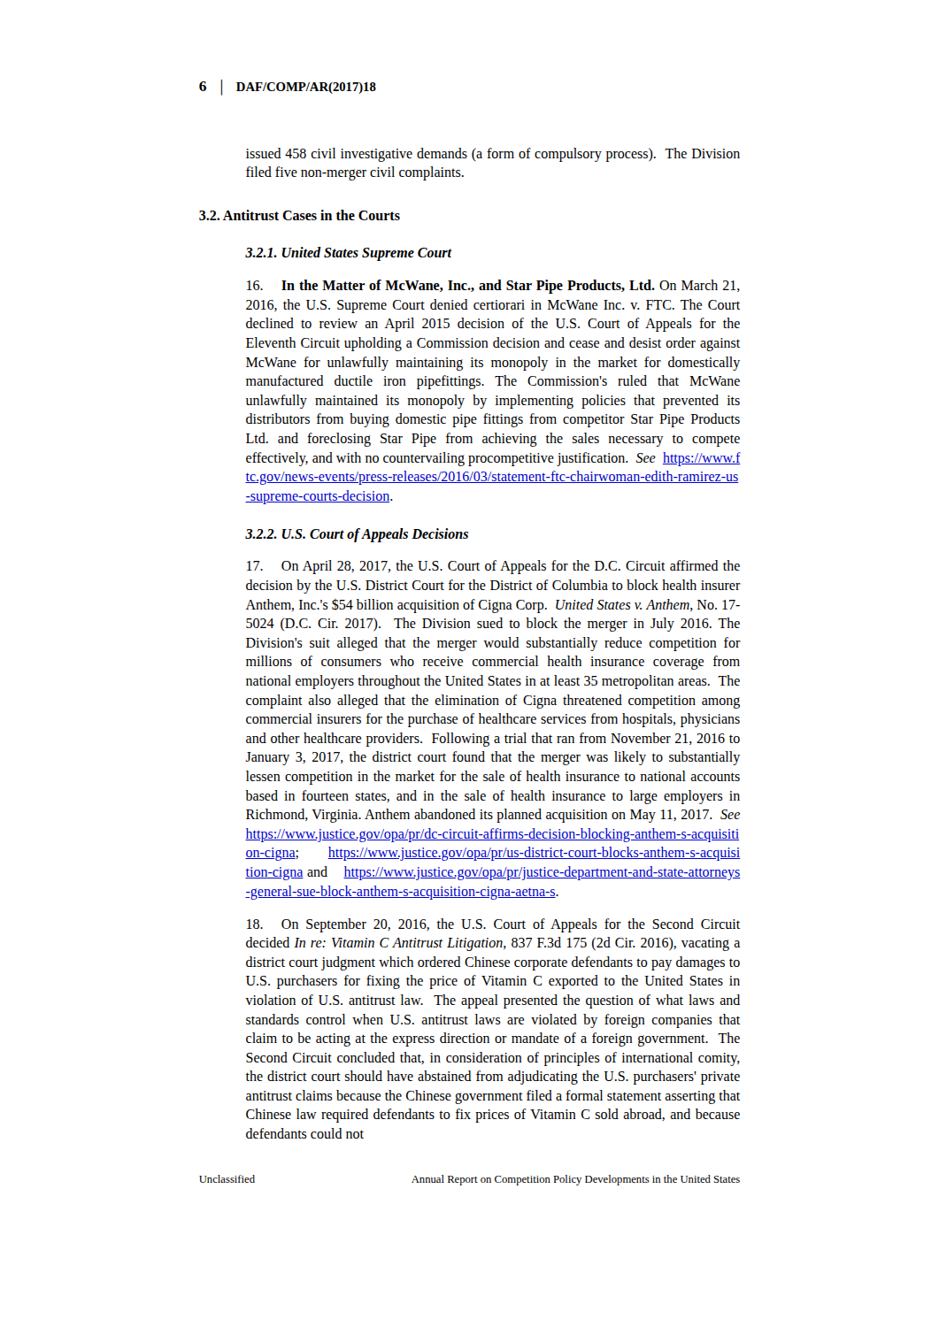6│DAF/COMP/AR(2017)18
issued 458 civil investigative demands (a form of compulsory process). The Division filed five non-merger civil complaints.
3.2. Antitrust Cases in the Courts
3.2.1. United States Supreme Court
16. In the Matter of McWane, Inc., and Star Pipe Products, Ltd. On March 21, 2016, the U.S. Supreme Court denied certiorari in McWane Inc. v. FTC. The Court declined to review an April 2015 decision of the U.S. Court of Appeals for the Eleventh Circuit upholding a Commission decision and cease and desist order against McWane for unlawfully maintaining its monopoly in the market for domestically manufactured ductile iron pipefittings. The Commission's ruled that McWane unlawfully maintained its monopoly by implementing policies that prevented its distributors from buying domestic pipe fittings from competitor Star Pipe Products Ltd. and foreclosing Star Pipe from achieving the sales necessary to compete effectively, and with no countervailing procompetitive justification. See https://www.ftc.gov/news-events/press-releases/2016/03/statement-ftc-chairwoman-edith-ramirez-us-supreme-courts-decision.
3.2.2. U.S. Court of Appeals Decisions
17. On April 28, 2017, the U.S. Court of Appeals for the D.C. Circuit affirmed the decision by the U.S. District Court for the District of Columbia to block health insurer Anthem, Inc.'s $54 billion acquisition of Cigna Corp. United States v. Anthem, No. 17-5024 (D.C. Cir. 2017). The Division sued to block the merger in July 2016. The Division's suit alleged that the merger would substantially reduce competition for millions of consumers who receive commercial health insurance coverage from national employers throughout the United States in at least 35 metropolitan areas. The complaint also alleged that the elimination of Cigna threatened competition among commercial insurers for the purchase of healthcare services from hospitals, physicians and other healthcare providers. Following a trial that ran from November 21, 2016 to January 3, 2017, the district court found that the merger was likely to substantially lessen competition in the market for the sale of health insurance to national accounts based in fourteen states, and in the sale of health insurance to large employers in Richmond, Virginia. Anthem abandoned its planned acquisition on May 11, 2017. See https://www.justice.gov/opa/pr/dc-circuit-affirms-decision-blocking-anthem-s-acquisition-cigna; https://www.justice.gov/opa/pr/us-district-court-blocks-anthem-s-acquisition-cigna and https://www.justice.gov/opa/pr/justice-department-and-state-attorneys-general-sue-block-anthem-s-acquisition-cigna-aetna-s.
18. On September 20, 2016, the U.S. Court of Appeals for the Second Circuit decided In re: Vitamin C Antitrust Litigation, 837 F.3d 175 (2d Cir. 2016), vacating a district court judgment which ordered Chinese corporate defendants to pay damages to U.S. purchasers for fixing the price of Vitamin C exported to the United States in violation of U.S. antitrust law. The appeal presented the question of what laws and standards control when U.S. antitrust laws are violated by foreign companies that claim to be acting at the express direction or mandate of a foreign government. The Second Circuit concluded that, in consideration of principles of international comity, the district court should have abstained from adjudicating the U.S. purchasers' private antitrust claims because the Chinese government filed a formal statement asserting that Chinese law required defendants to fix prices of Vitamin C sold abroad, and because defendants could not
Unclassified
Annual Report on Competition Policy Developments in the United States